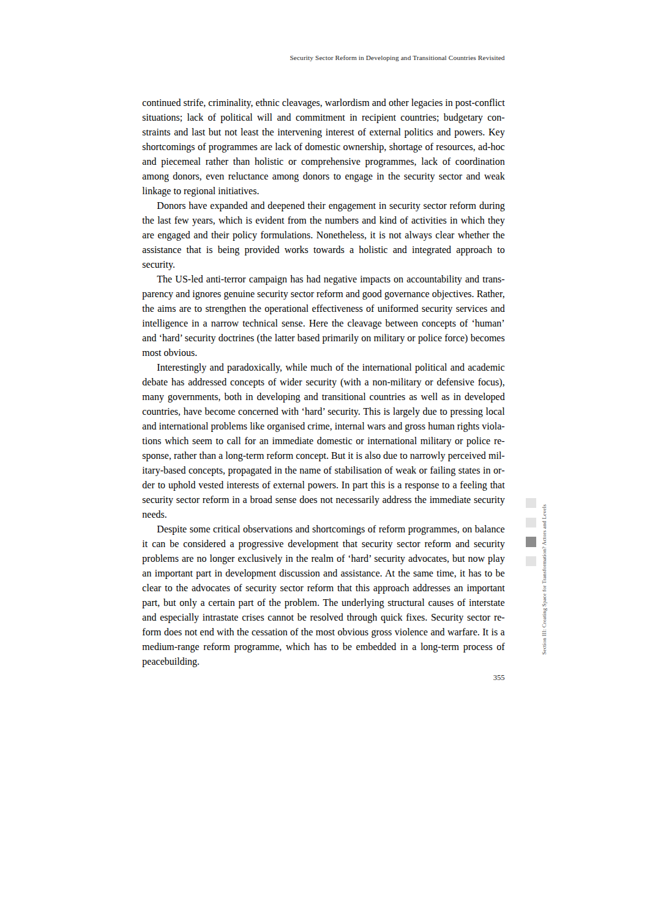Security Sector Reform in Developing and Transitional Countries Revisited
continued strife, criminality, ethnic cleavages, warlordism and other legacies in post-conflict situations; lack of political will and commitment in recipient countries; budgetary constraints and last but not least the intervening interest of external politics and powers. Key shortcomings of programmes are lack of domestic ownership, shortage of resources, ad-hoc and piecemeal rather than holistic or comprehensive programmes, lack of coordination among donors, even reluctance among donors to engage in the security sector and weak linkage to regional initiatives.
Donors have expanded and deepened their engagement in security sector reform during the last few years, which is evident from the numbers and kind of activities in which they are engaged and their policy formulations. Nonetheless, it is not always clear whether the assistance that is being provided works towards a holistic and integrated approach to security.
The US-led anti-terror campaign has had negative impacts on accountability and transparency and ignores genuine security sector reform and good governance objectives. Rather, the aims are to strengthen the operational effectiveness of uniformed security services and intelligence in a narrow technical sense. Here the cleavage between concepts of ‘human’ and ‘hard’ security doctrines (the latter based primarily on military or police force) becomes most obvious.
Interestingly and paradoxically, while much of the international political and academic debate has addressed concepts of wider security (with a non-military or defensive focus), many governments, both in developing and transitional countries as well as in developed countries, have become concerned with ‘hard’ security. This is largely due to pressing local and international problems like organised crime, internal wars and gross human rights violations which seem to call for an immediate domestic or international military or police response, rather than a long-term reform concept. But it is also due to narrowly perceived military-based concepts, propagated in the name of stabilisation of weak or failing states in order to uphold vested interests of external powers. In part this is a response to a feeling that security sector reform in a broad sense does not necessarily address the immediate security needs.
Despite some critical observations and shortcomings of reform programmes, on balance it can be considered a progressive development that security sector reform and security problems are no longer exclusively in the realm of ‘hard’ security advocates, but now play an important part in development discussion and assistance. At the same time, it has to be clear to the advocates of security sector reform that this approach addresses an important part, but only a certain part of the problem. The underlying structural causes of interstate and especially intrastate crises cannot be resolved through quick fixes. Security sector reform does not end with the cessation of the most obvious gross violence and warfare. It is a medium-range reform programme, which has to be embedded in a long-term process of peacebuilding.
Section III: Creating Space for Transformation? Actors and Levels
355